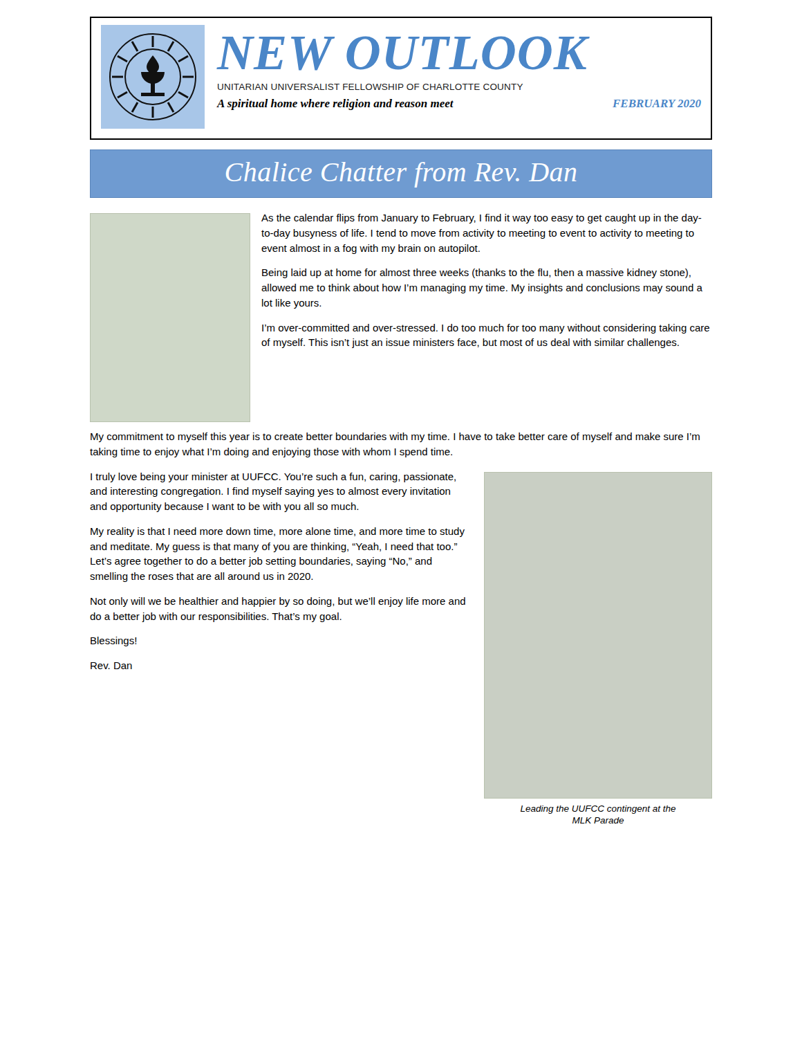NEW OUTLOOK
UNITARIAN UNIVERSALIST FELLOWSHIP OF CHARLOTTE COUNTY
A spiritual home where religion and reason meet FEBRUARY 2020
Chalice Chatter from Rev. Dan
As the calendar flips from January to February, I find it way too easy to get caught up in the day-to-day busyness of life. I tend to move from activity to meeting to event to activity to meeting to event almost in a fog with my brain on autopilot.
Being laid up at home for almost three weeks (thanks to the flu, then a massive kidney stone), allowed me to think about how I’m managing my time. My insights and conclusions may sound a lot like yours.
I’m over-committed and over-stressed. I do too much for too many without considering taking care of myself. This isn’t just an issue ministers face, but most of us deal with similar challenges.
My commitment to myself this year is to create better boundaries with my time. I have to take better care of myself and make sure I’m taking time to enjoy what I’m doing and enjoying those with whom I spend time.
Leading the UUFCC contingent at the
MLK Parade
I truly love being your minister at UUFCC. You’re such a fun, caring, passionate, and interesting congregation. I find myself saying yes to almost every invitation and opportunity because I want to be with you all so much.
My reality is that I need more down time, more alone time, and more time to study and meditate. My guess is that many of you are thinking, “Yeah, I need that too.” Let’s agree together to do a better job setting boundaries, saying “No,” and smelling the roses that are all around us in 2020.
Not only will we be healthier and happier by so doing, but we’ll enjoy life more and do a better job with our responsibilities. That’s my goal.
Blessings!
Rev. Dan